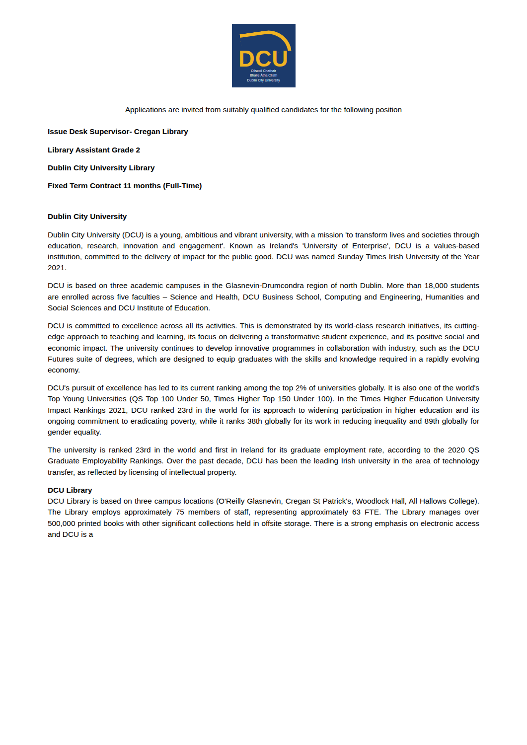DCU Ollscoil Chathair
Bhaile Átha Cliath
Dublin City University
Applications are invited from suitably qualified candidates for the following position
Issue Desk Supervisor- Cregan Library
Library Assistant Grade 2
Dublin City University Library
Fixed Term Contract 11 months (Full-Time)
Dublin City University
Dublin City University (DCU) is a young, ambitious and vibrant university, with a mission 'to transform lives and societies through education, research, innovation and engagement'. Known as Ireland's 'University of Enterprise', DCU is a values-based institution, committed to the delivery of impact for the public good. DCU was named Sunday Times Irish University of the Year 2021.
DCU is based on three academic campuses in the Glasnevin-Drumcondra region of north Dublin. More than 18,000 students are enrolled across five faculties – Science and Health, DCU Business School, Computing and Engineering, Humanities and Social Sciences and DCU Institute of Education.
DCU is committed to excellence across all its activities. This is demonstrated by its world-class research initiatives, its cutting-edge approach to teaching and learning, its focus on delivering a transformative student experience, and its positive social and economic impact. The university continues to develop innovative programmes in collaboration with industry, such as the DCU Futures suite of degrees, which are designed to equip graduates with the skills and knowledge required in a rapidly evolving economy.
DCU's pursuit of excellence has led to its current ranking among the top 2% of universities globally. It is also one of the world's Top Young Universities (QS Top 100 Under 50, Times Higher Top 150 Under 100). In the Times Higher Education University Impact Rankings 2021, DCU ranked 23rd in the world for its approach to widening participation in higher education and its ongoing commitment to eradicating poverty, while it ranks 38th globally for its work in reducing inequality and 89th globally for gender equality.
The university is ranked 23rd in the world and first in Ireland for its graduate employment rate, according to the 2020 QS Graduate Employability Rankings. Over the past decade, DCU has been the leading Irish university in the area of technology transfer, as reflected by licensing of intellectual property.
DCU Library
DCU Library is based on three campus locations (O'Reilly Glasnevin, Cregan St Patrick's, Woodlock Hall, All Hallows College). The Library employs approximately 75 members of staff, representing approximately 63 FTE. The Library manages over 500,000 printed books with other significant collections held in offsite storage. There is a strong emphasis on electronic access and DCU is a